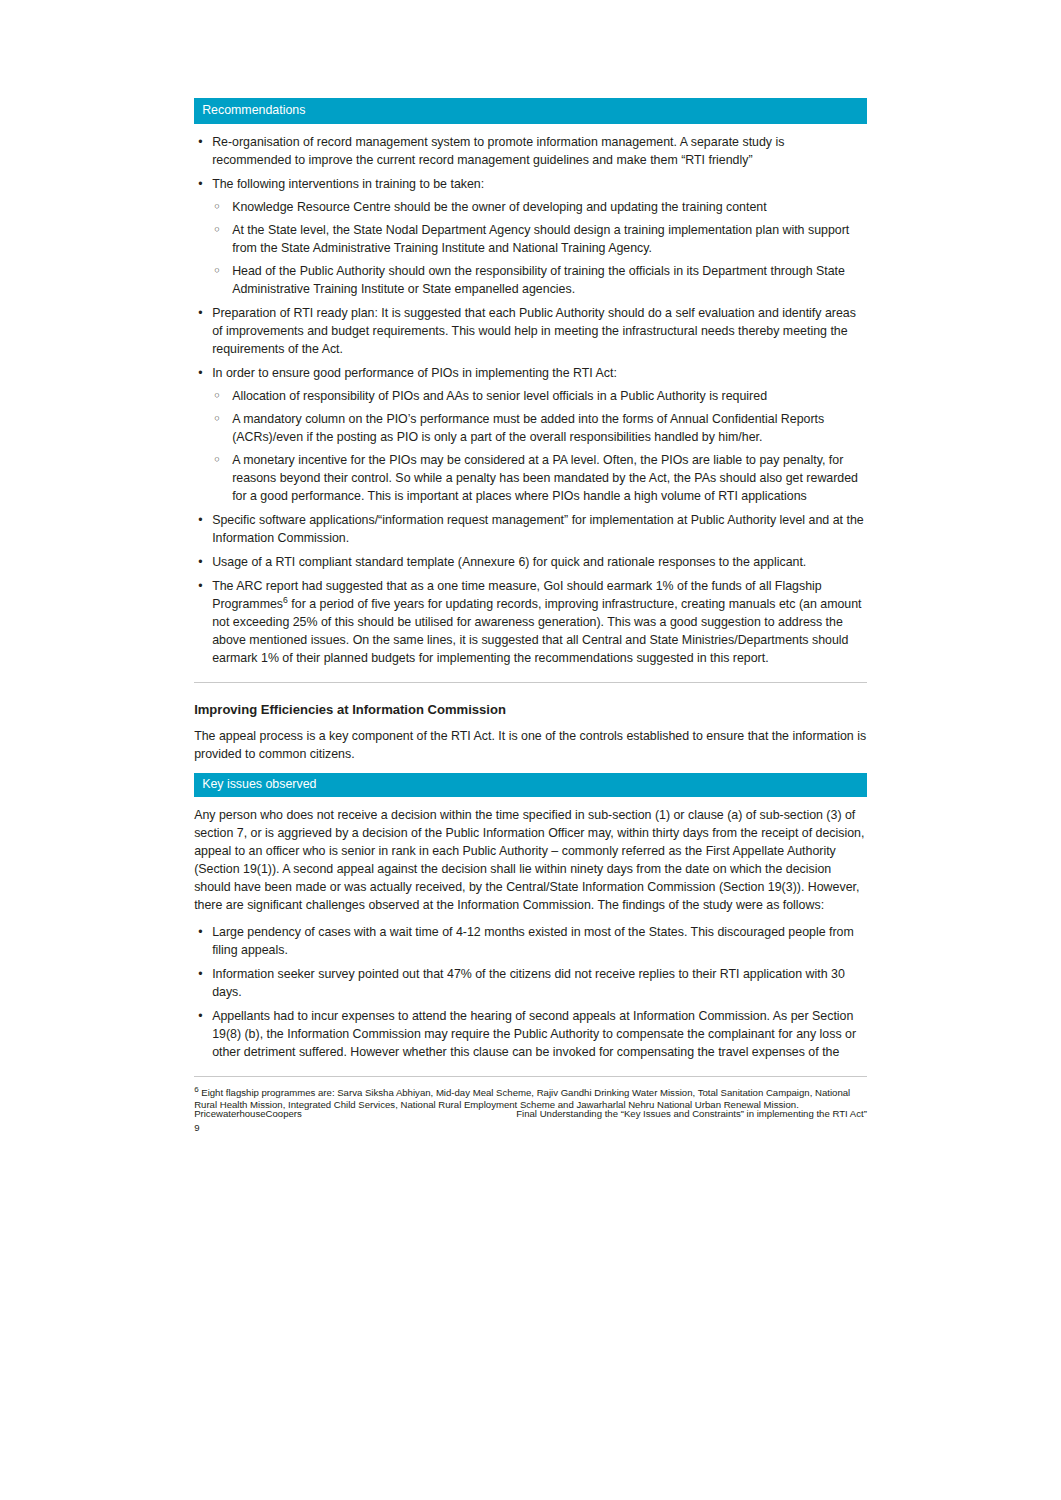Recommendations
Re-organisation of record management system to promote information management. A separate study is recommended to improve the current record management guidelines and make them “RTI friendly”
The following interventions in training to be taken:
Knowledge Resource Centre should be the owner of developing and updating the training content
At the State level, the State Nodal Department Agency should design a training implementation plan with support from the State Administrative Training Institute and National Training Agency.
Head of the Public Authority should own the responsibility of training the officials in its Department through State Administrative Training Institute or State empanelled agencies.
Preparation of RTI ready plan: It is suggested that each Public Authority should do a self evaluation and identify areas of improvements and budget requirements. This would help in meeting the infrastructural needs thereby meeting the requirements of the Act.
In order to ensure good performance of PIOs in implementing the RTI Act:
Allocation of responsibility of PIOs and AAs to senior level officials in a Public Authority is required
A mandatory column on the PIO’s performance must be added into the forms of Annual Confidential Reports (ACRs)/even if the posting as PIO is only a part of the overall responsibilities handled by him/her.
A monetary incentive for the PIOs may be considered at a PA level. Often, the PIOs are liable to pay penalty, for reasons beyond their control. So while a penalty has been mandated by the Act, the PAs should also get rewarded for a good performance. This is important at places where PIOs handle a high volume of RTI applications
Specific software applications/“information request management” for implementation at Public Authority level and at the Information Commission.
Usage of a RTI compliant standard template (Annexure 6) for quick and rationale responses to the applicant.
The ARC report had suggested that as a one time measure, GoI should earmark 1% of the funds of all Flagship Programmes6 for a period of five years for updating records, improving infrastructure, creating manuals etc (an amount not exceeding 25% of this should be utilised for awareness generation). This was a good suggestion to address the above mentioned issues. On the same lines, it is suggested that all Central and State Ministries/Departments should earmark 1% of their planned budgets for implementing the recommendations suggested in this report.
Improving Efficiencies at Information Commission
The appeal process is a key component of the RTI Act. It is one of the controls established to ensure that the information is provided to common citizens.
Key issues observed
Any person who does not receive a decision within the time specified in sub-section (1) or clause (a) of sub-section (3) of section 7, or is aggrieved by a decision of the Public Information Officer may, within thirty days from the receipt of decision, appeal to an officer who is senior in rank in each Public Authority – commonly referred as the First Appellate Authority (Section 19(1)). A second appeal against the decision shall lie within ninety days from the date on which the decision should have been made or was actually received, by the Central/State Information Commission (Section 19(3)). However, there are significant challenges observed at the Information Commission. The findings of the study were as follows:
Large pendency of cases with a wait time of 4-12 months existed in most of the States. This discouraged people from filing appeals.
Information seeker survey pointed out that 47% of the citizens did not receive replies to their RTI application with 30 days.
Appellants had to incur expenses to attend the hearing of second appeals at Information Commission. As per Section 19(8) (b), the Information Commission may require the Public Authority to compensate the complainant for any loss or other detriment suffered. However whether this clause can be invoked for compensating the travel expenses of the
6 Eight flagship programmes are: Sarva Siksha Abhiyan, Mid-day Meal Scheme, Rajiv Gandhi Drinking Water Mission, Total Sanitation Campaign, National Rural Health Mission, Integrated Child Services, National Rural Employment Scheme and Jawarharlal Nehru National Urban Renewal Mission.
PricewaterhouseCoopers
9
Final Understanding the “Key Issues and Constraints” in implementing the RTI Act”